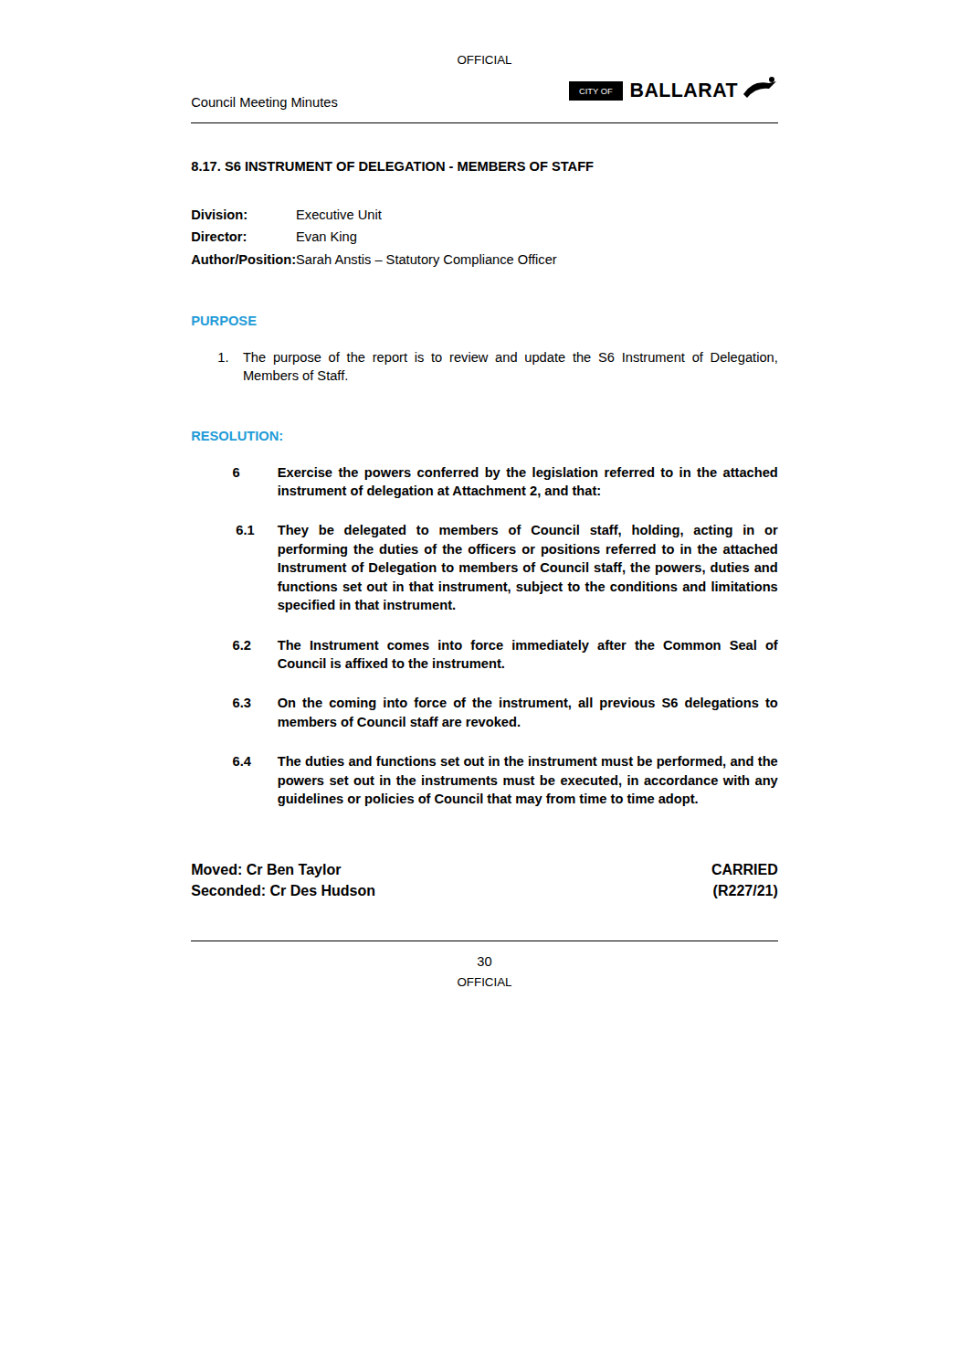OFFICIAL
Council Meeting Minutes
CITY OF BALLARAT
8.17. S6 INSTRUMENT OF DELEGATION - MEMBERS OF STAFF
| Division: | Executive Unit |
| Director: | Evan King |
| Author/Position: | Sarah Anstis – Statutory Compliance Officer |
PURPOSE
The purpose of the report is to review and update the S6 Instrument of Delegation, Members of Staff.
RESOLUTION:
6
Exercise the powers conferred by the legislation referred to in the attached instrument of delegation at Attachment 2, and that:
6.1
They be delegated to members of Council staff, holding, acting in or performing the duties of the officers or positions referred to in the attached Instrument of Delegation to members of Council staff, the powers, duties and functions set out in that instrument, subject to the conditions and limitations specified in that instrument.
6.2
The Instrument comes into force immediately after the Common Seal of Council is affixed to the instrument.
6.3
On the coming into force of the instrument, all previous S6 delegations to members of Council staff are revoked.
6.4
The duties and functions set out in the instrument must be performed, and the powers set out in the instruments must be executed, in accordance with any guidelines or policies of Council that may from time to time adopt.
Moved: Cr Ben Taylor
Seconded: Cr Des Hudson
CARRIED
(R227/21)
30
OFFICIAL